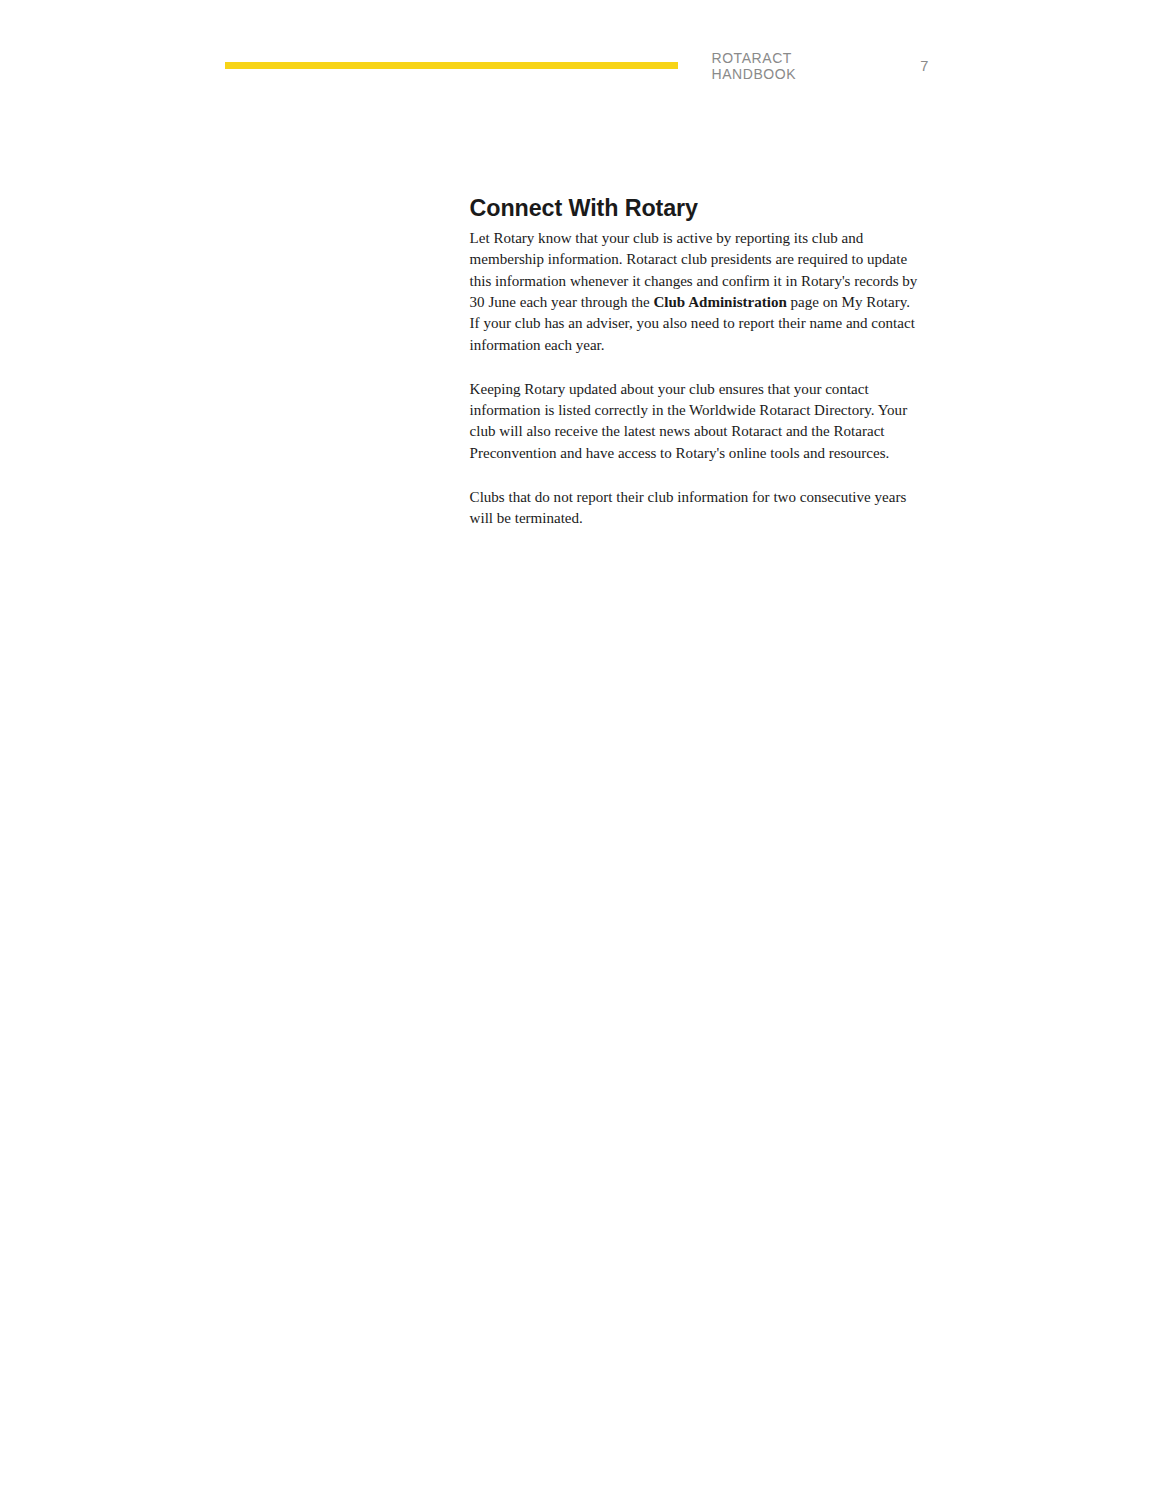ROTARACT HANDBOOK 7
Connect With Rotary
Let Rotary know that your club is active by reporting its club and membership information. Rotaract club presidents are required to update this information whenever it changes and confirm it in Rotary's records by 30 June each year through the Club Administration page on My Rotary. If your club has an adviser, you also need to report their name and contact information each year.
Keeping Rotary updated about your club ensures that your contact information is listed correctly in the Worldwide Rotaract Directory. Your club will also receive the latest news about Rotaract and the Rotaract Preconvention and have access to Rotary's online tools and resources.
Clubs that do not report their club information for two consecutive years will be terminated.